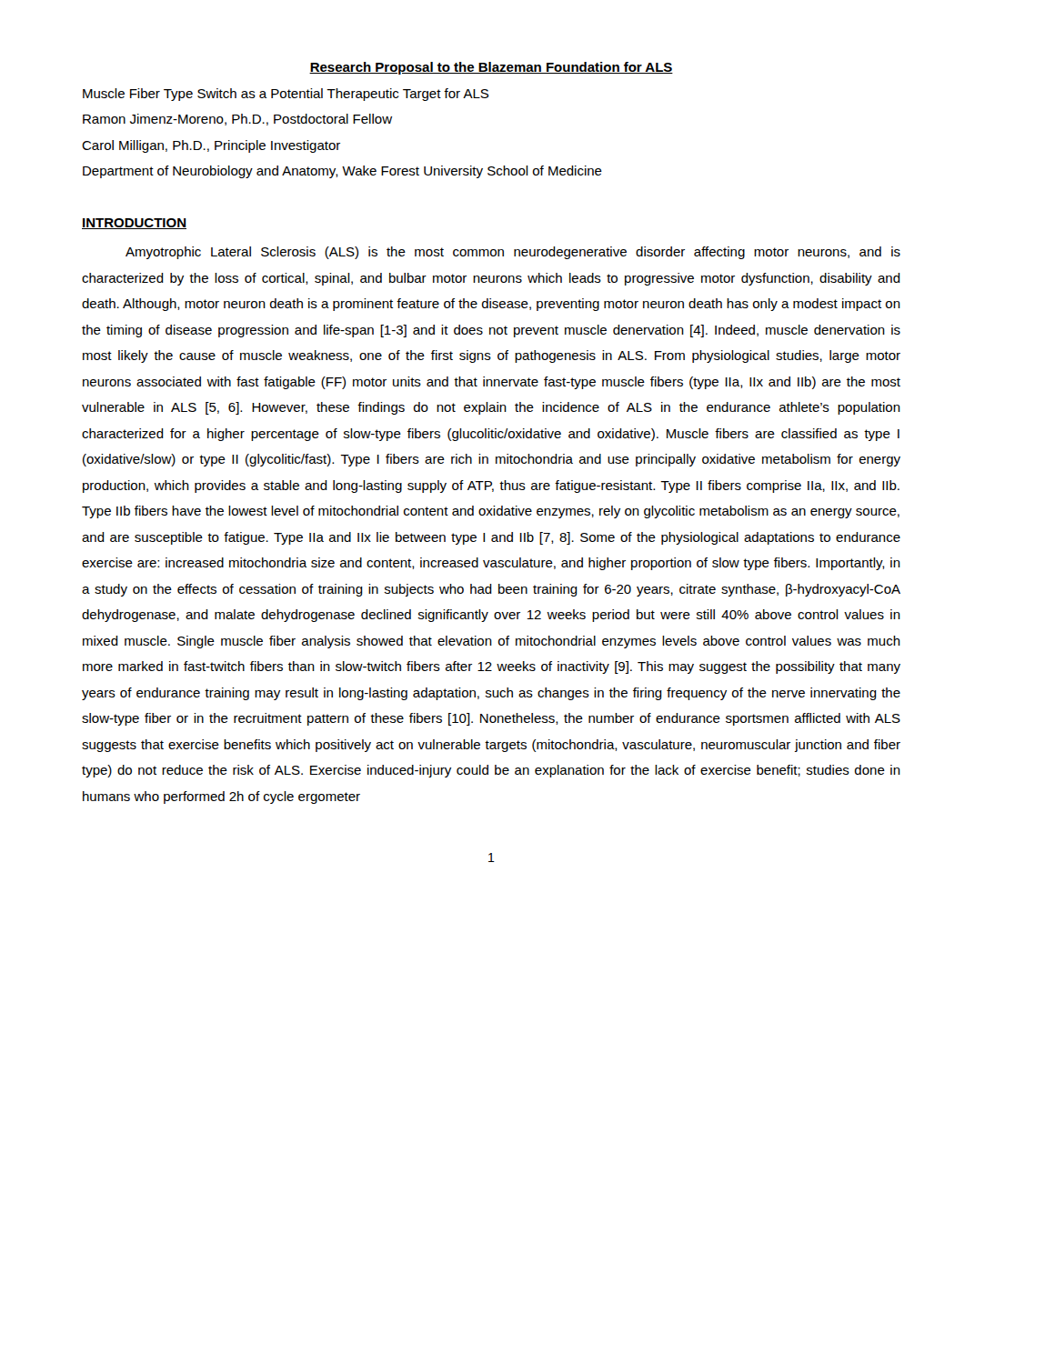Research Proposal to the Blazeman Foundation for ALS
Muscle Fiber Type Switch as a Potential Therapeutic Target for ALS
Ramon Jimenz-Moreno, Ph.D., Postdoctoral Fellow
Carol Milligan, Ph.D., Principle Investigator
Department of Neurobiology and Anatomy, Wake Forest University School of Medicine
INTRODUCTION
Amyotrophic Lateral Sclerosis (ALS) is the most common neurodegenerative disorder affecting motor neurons, and is characterized by the loss of cortical, spinal, and bulbar motor neurons which leads to progressive motor dysfunction, disability and death. Although, motor neuron death is a prominent feature of the disease, preventing motor neuron death has only a modest impact on the timing of disease progression and life-span [1-3] and it does not prevent muscle denervation [4]. Indeed, muscle denervation is most likely the cause of muscle weakness, one of the first signs of pathogenesis in ALS. From physiological studies, large motor neurons associated with fast fatigable (FF) motor units and that innervate fast-type muscle fibers (type IIa, IIx and IIb) are the most vulnerable in ALS [5, 6]. However, these findings do not explain the incidence of ALS in the endurance athlete’s population characterized for a higher percentage of slow-type fibers (glucolitic/oxidative and oxidative). Muscle fibers are classified as type I (oxidative/slow) or type II (glycolitic/fast). Type I fibers are rich in mitochondria and use principally oxidative metabolism for energy production, which provides a stable and long-lasting supply of ATP, thus are fatigue-resistant. Type II fibers comprise IIa, IIx, and IIb. Type IIb fibers have the lowest level of mitochondrial content and oxidative enzymes, rely on glycolitic metabolism as an energy source, and are susceptible to fatigue. Type IIa and IIx lie between type I and IIb [7, 8]. Some of the physiological adaptations to endurance exercise are: increased mitochondria size and content, increased vasculature, and higher proportion of slow type fibers. Importantly, in a study on the effects of cessation of training in subjects who had been training for 6-20 years, citrate synthase, β-hydroxyacyl-CoA dehydrogenase, and malate dehydrogenase declined significantly over 12 weeks period but were still 40% above control values in mixed muscle. Single muscle fiber analysis showed that elevation of mitochondrial enzymes levels above control values was much more marked in fast-twitch fibers than in slow-twitch fibers after 12 weeks of inactivity [9]. This may suggest the possibility that many years of endurance training may result in long-lasting adaptation, such as changes in the firing frequency of the nerve innervating the slow-type fiber or in the recruitment pattern of these fibers [10]. Nonetheless, the number of endurance sportsmen afflicted with ALS suggests that exercise benefits which positively act on vulnerable targets (mitochondria, vasculature, neuromuscular junction and fiber type) do not reduce the risk of ALS. Exercise induced-injury could be an explanation for the lack of exercise benefit; studies done in humans who performed 2h of cycle ergometer
1